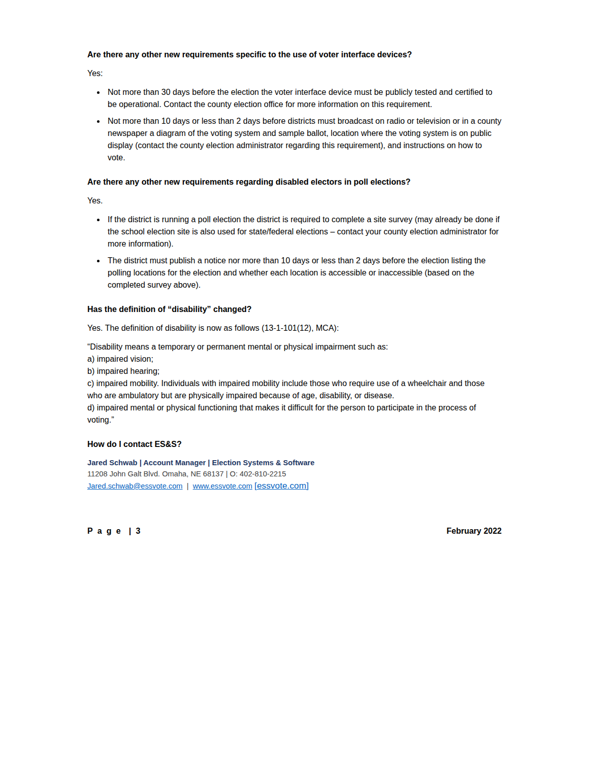Are there any other new requirements specific to the use of voter interface devices?
Yes:
Not more than 30 days before the election the voter interface device must be publicly tested and certified to be operational. Contact the county election office for more information on this requirement.
Not more than 10 days or less than 2 days before districts must broadcast on radio or television or in a county newspaper a diagram of the voting system and sample ballot, location where the voting system is on public display (contact the county election administrator regarding this requirement), and instructions on how to vote.
Are there any other new requirements regarding disabled electors in poll elections?
Yes.
If the district is running a poll election the district is required to complete a site survey (may already be done if the school election site is also used for state/federal elections – contact your county election administrator for more information).
The district must publish a notice nor more than 10 days or less than 2 days before the election listing the polling locations for the election and whether each location is accessible or inaccessible (based on the completed survey above).
Has the definition of “disability” changed?
Yes. The definition of disability is now as follows (13-1-101(12), MCA):
“Disability means a temporary or permanent mental or physical impairment such as:
a) impaired vision;
b) impaired hearing;
c) impaired mobility. Individuals with impaired mobility include those who require use of a wheelchair and those who are ambulatory but are physically impaired because of age, disability, or disease.
d) impaired mental or physical functioning that makes it difficult for the person to participate in the process of voting.”
How do I contact ES&S?
Jared Schwab | Account Manager | Election Systems & Software
11208 John Galt Blvd. Omaha, NE 68137 | O: 402-810-2215
Jared.schwab@essvote.com | www.essvote.com [essvote.com]
P a g e | 3 February 2022